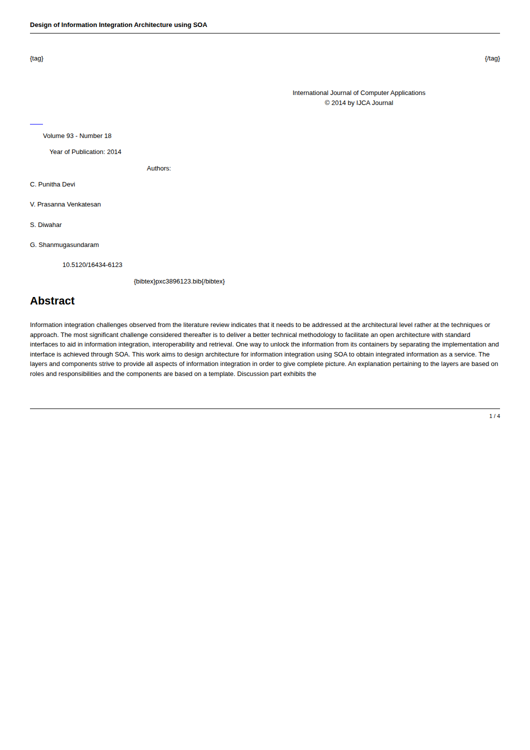Design of Information Integration Architecture using SOA
{tag} {/tag}
International Journal of Computer Applications
© 2014 by IJCA Journal
Volume 93 - Number 18
Year of Publication: 2014
Authors:
C. Punitha Devi
V. Prasanna Venkatesan
S. Diwahar
G. Shanmugasundaram
10.5120/16434-6123
{bibtex}pxc3896123.bib{/bibtex}
Abstract
Information integration challenges observed from the literature review indicates that it needs to be addressed at the architectural level rather at the techniques or approach. The most significant challenge considered thereafter is to deliver a better technical methodology to facilitate an open architecture with standard interfaces to aid in information integration, interoperability and retrieval. One way to unlock the information from its containers by separating the implementation and interface is achieved through SOA. This work aims to design architecture for information integration using SOA to obtain integrated information as a service. The layers and components strive to provide all aspects of information integration in order to give complete picture. An explanation pertaining to the layers are based on roles and responsibilities and the components are based on a template. Discussion part exhibits the
1 / 4